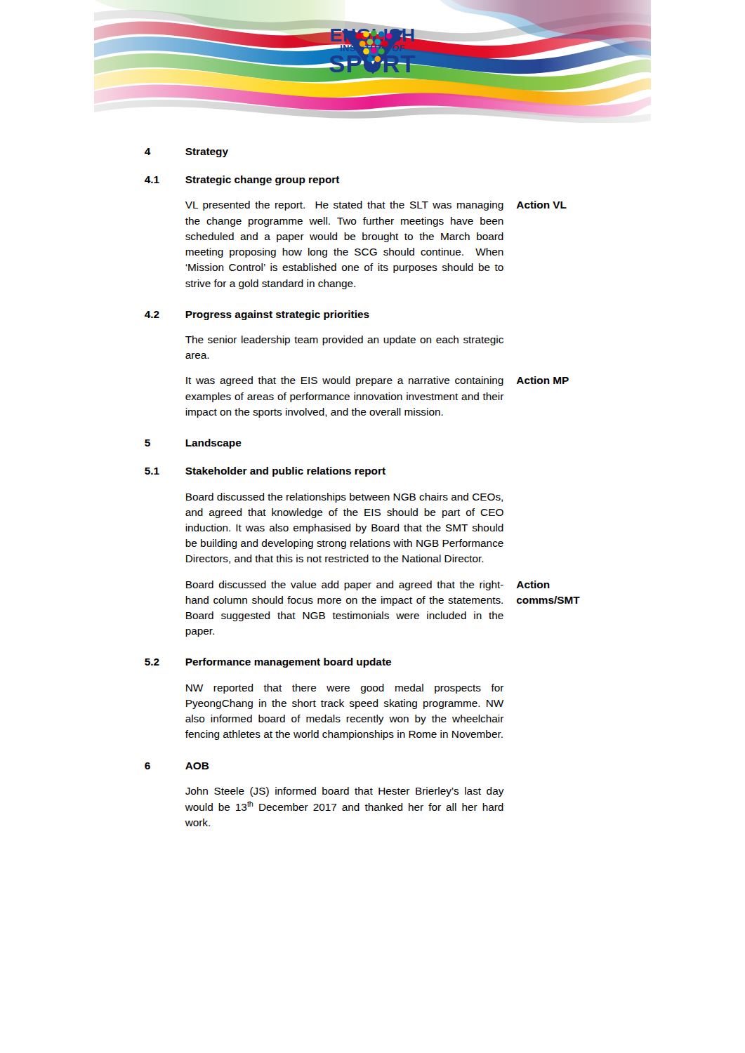ENGLISH INSTITUTE OF SPORT
4
Strategy
4.1
Strategic change group report
VL presented the report. He stated that the SLT was managing the change programme well. Two further meetings have been scheduled and a paper would be brought to the March board meeting proposing how long the SCG should continue. When ‘Mission Control’ is established one of its purposes should be to strive for a gold standard in change.
Action VL
4.2
Progress against strategic priorities
The senior leadership team provided an update on each strategic area.
It was agreed that the EIS would prepare a narrative containing examples of areas of performance innovation investment and their impact on the sports involved, and the overall mission.
Action MP
5
Landscape
5.1
Stakeholder and public relations report
Board discussed the relationships between NGB chairs and CEOs, and agreed that knowledge of the EIS should be part of CEO induction. It was also emphasised by Board that the SMT should be building and developing strong relations with NGB Performance Directors, and that this is not restricted to the National Director.
Board discussed the value add paper and agreed that the right-hand column should focus more on the impact of the statements. Board suggested that NGB testimonials were included in the paper.
Action comms/SMT
5.2
Performance management board update
NW reported that there were good medal prospects for PyeongChang in the short track speed skating programme. NW also informed board of medals recently won by the wheelchair fencing athletes at the world championships in Rome in November.
6
AOB
John Steele (JS) informed board that Hester Brierley’s last day would be 13th December 2017 and thanked her for all her hard work.